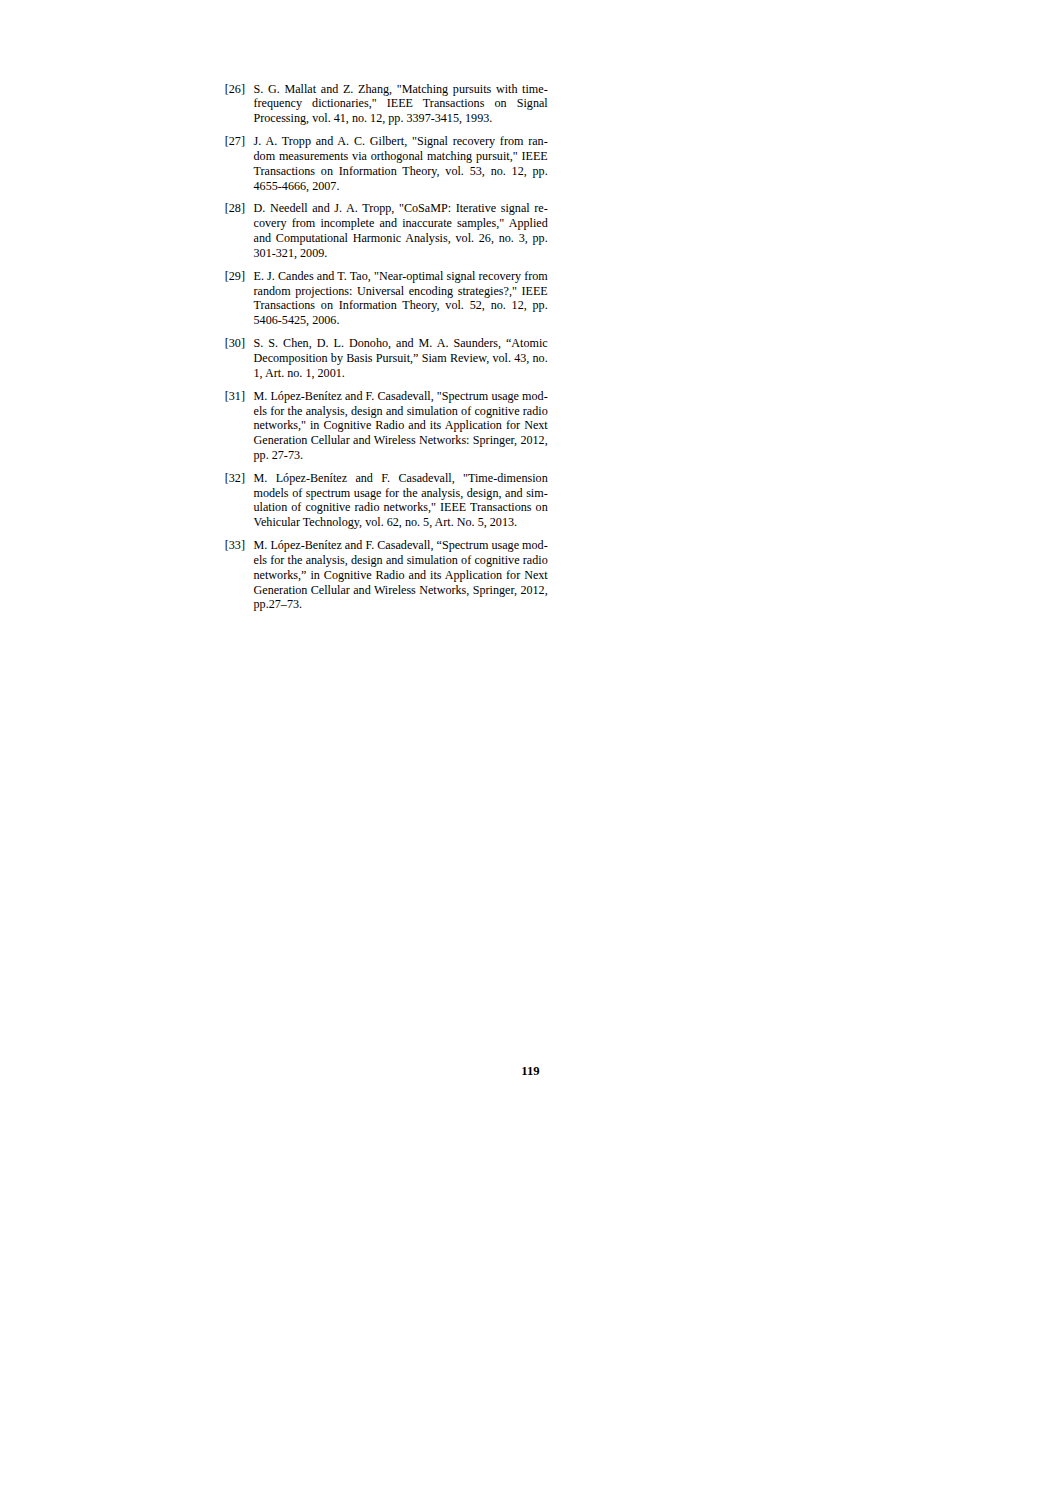[26]
S. G. Mallat and Z. Zhang, "Matching pursuits with time-frequency dictionaries," IEEE Transactions on Signal Processing, vol. 41, no. 12, pp. 3397-3415, 1993.
[27]
J. A. Tropp and A. C. Gilbert, "Signal recovery from random measurements via orthogonal matching pursuit," IEEE Transactions on Information Theory, vol. 53, no. 12, pp. 4655-4666, 2007.
[28]
D. Needell and J. A. Tropp, "CoSaMP: Iterative signal recovery from incomplete and inaccurate samples," Applied and Computational Harmonic Analysis, vol. 26, no. 3, pp. 301-321, 2009.
[29]
E. J. Candes and T. Tao, "Near-optimal signal recovery from random projections: Universal encoding strategies?," IEEE Transactions on Information Theory, vol. 52, no. 12, pp. 5406-5425, 2006.
[30]
S. S. Chen, D. L. Donoho, and M. A. Saunders, “Atomic Decomposition by Basis Pursuit,” Siam Review, vol. 43, no. 1, Art. no. 1, 2001.
[31]
M. López-Benítez and F. Casadevall, "Spectrum usage models for the analysis, design and simulation of cognitive radio networks," in Cognitive Radio and its Application for Next Generation Cellular and Wireless Networks: Springer, 2012, pp. 27-73.
[32]
M. López-Benítez and F. Casadevall, "Time-dimension models of spectrum usage for the analysis, design, and simulation of cognitive radio networks," IEEE Transactions on Vehicular Technology, vol. 62, no. 5, Art. No. 5, 2013.
[33]
M. López-Benítez and F. Casadevall, “Spectrum usage models for the analysis, design and simulation of cognitive radio networks,” in Cognitive Radio and its Application for Next Generation Cellular and Wireless Networks, Springer, 2012, pp.27–73.
119